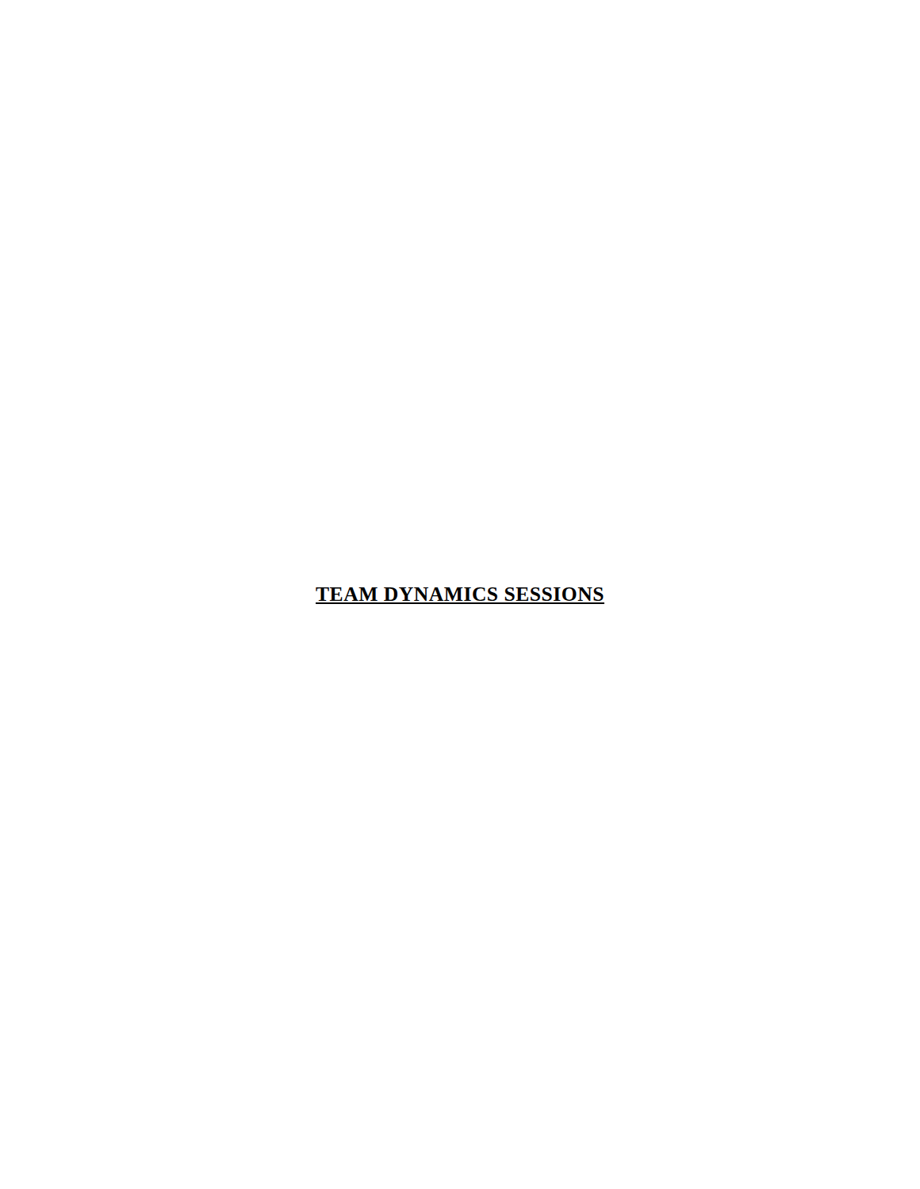TEAM DYNAMICS SESSIONS